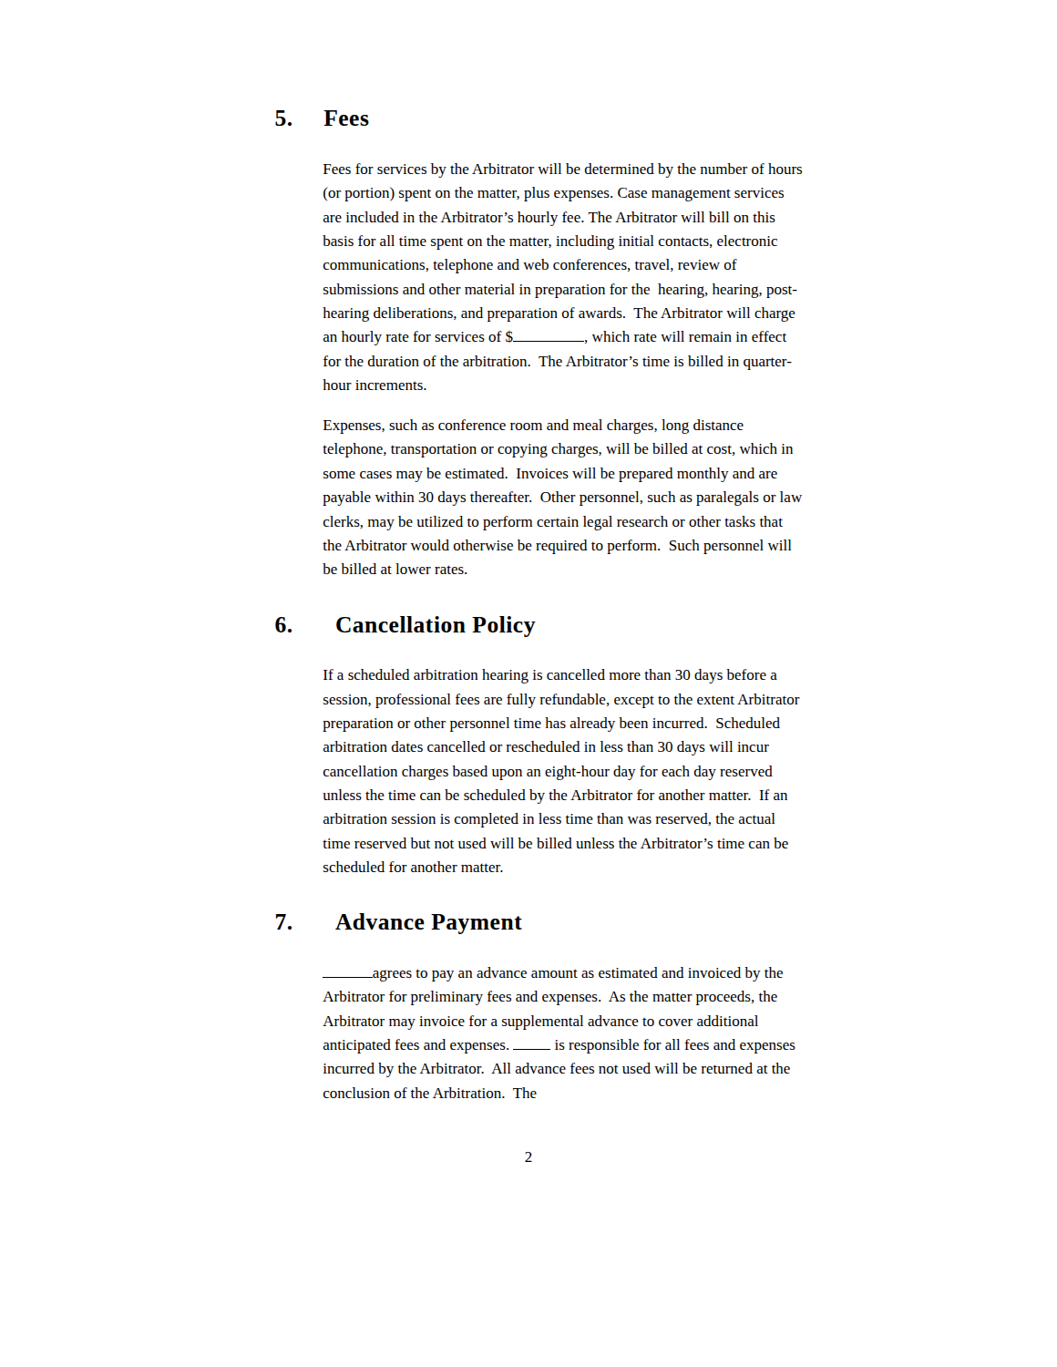5. Fees
Fees for services by the Arbitrator will be determined by the number of hours (or portion) spent on the matter, plus expenses. Case management services are included in the Arbitrator’s hourly fee. The Arbitrator will bill on this basis for all time spent on the matter, including initial contacts, electronic communications, telephone and web conferences, travel, review of submissions and other material in preparation for the hearing, hearing, post-hearing deliberations, and preparation of awards. The Arbitrator will charge an hourly rate for services of $ , which rate will remain in effect for the duration of the arbitration. The Arbitrator’s time is billed in quarter-hour increments.
Expenses, such as conference room and meal charges, long distance telephone, transportation or copying charges, will be billed at cost, which in some cases may be estimated. Invoices will be prepared monthly and are payable within 30 days thereafter. Other personnel, such as paralegals or law clerks, may be utilized to perform certain legal research or other tasks that the Arbitrator would otherwise be required to perform. Such personnel will be billed at lower rates.
6. Cancellation Policy
If a scheduled arbitration hearing is cancelled more than 30 days before a session, professional fees are fully refundable, except to the extent Arbitrator preparation or other personnel time has already been incurred. Scheduled arbitration dates cancelled or rescheduled in less than 30 days will incur cancellation charges based upon an eight-hour day for each day reserved unless the time can be scheduled by the Arbitrator for another matter. If an arbitration session is completed in less time than was reserved, the actual time reserved but not used will be billed unless the Arbitrator’s time can be scheduled for another matter.
7. Advance Payment
agrees to pay an advance amount as estimated and invoiced by the Arbitrator for preliminary fees and expenses. As the matter proceeds, the Arbitrator may invoice for a supplemental advance to cover additional anticipated fees and expenses. is responsible for all fees and expenses incurred by the Arbitrator. All advance fees not used will be returned at the conclusion of the Arbitration. The
2